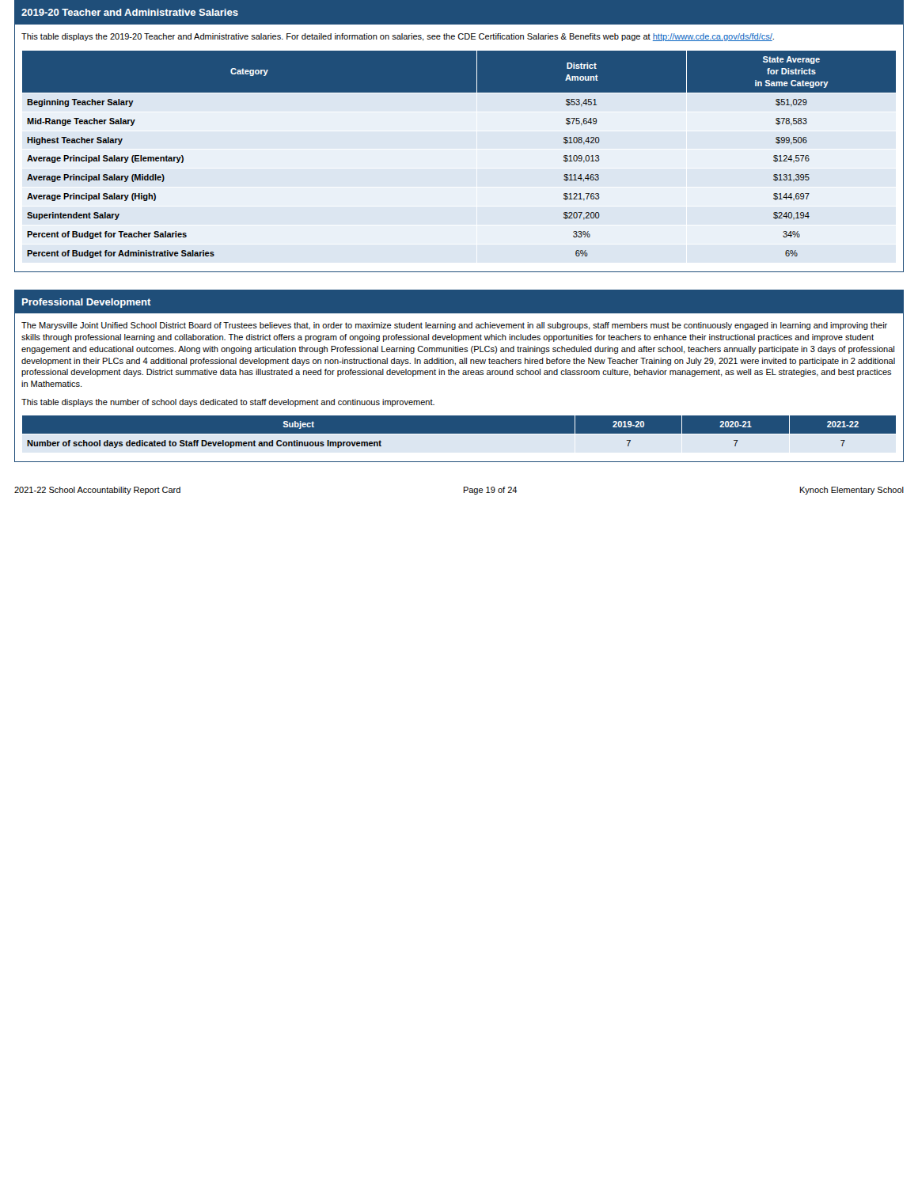2019-20 Teacher and Administrative Salaries
This table displays the 2019-20 Teacher and Administrative salaries. For detailed information on salaries, see the CDE Certification Salaries & Benefits web page at http://www.cde.ca.gov/ds/fd/cs/.
| Category | District Amount | State Average for Districts in Same Category |
| --- | --- | --- |
| Beginning Teacher Salary | $53,451 | $51,029 |
| Mid-Range Teacher Salary | $75,649 | $78,583 |
| Highest Teacher Salary | $108,420 | $99,506 |
| Average Principal Salary (Elementary) | $109,013 | $124,576 |
| Average Principal Salary (Middle) | $114,463 | $131,395 |
| Average Principal Salary (High) | $121,763 | $144,697 |
| Superintendent Salary | $207,200 | $240,194 |
| Percent of Budget for Teacher Salaries | 33% | 34% |
| Percent of Budget for Administrative Salaries | 6% | 6% |
Professional Development
The Marysville Joint Unified School District Board of Trustees believes that, in order to maximize student learning and achievement in all subgroups, staff members must be continuously engaged in learning and improving their skills through professional learning and collaboration. The district offers a program of ongoing professional development which includes opportunities for teachers to enhance their instructional practices and improve student engagement and educational outcomes. Along with ongoing articulation through Professional Learning Communities (PLCs) and trainings scheduled during and after school, teachers annually participate in 3 days of professional development in their PLCs and 4 additional professional development days on non-instructional days. In addition, all new teachers hired before the New Teacher Training on July 29, 2021 were invited to participate in 2 additional professional development days. District summative data has illustrated a need for professional development in the areas around school and classroom culture, behavior management, as well as EL strategies, and best practices in Mathematics.
This table displays the number of school days dedicated to staff development and continuous improvement.
| Subject | 2019-20 | 2020-21 | 2021-22 |
| --- | --- | --- | --- |
| Number of school days dedicated to Staff Development and Continuous Improvement | 7 | 7 | 7 |
2021-22 School Accountability Report Card
Page 19 of 24
Kynoch Elementary School